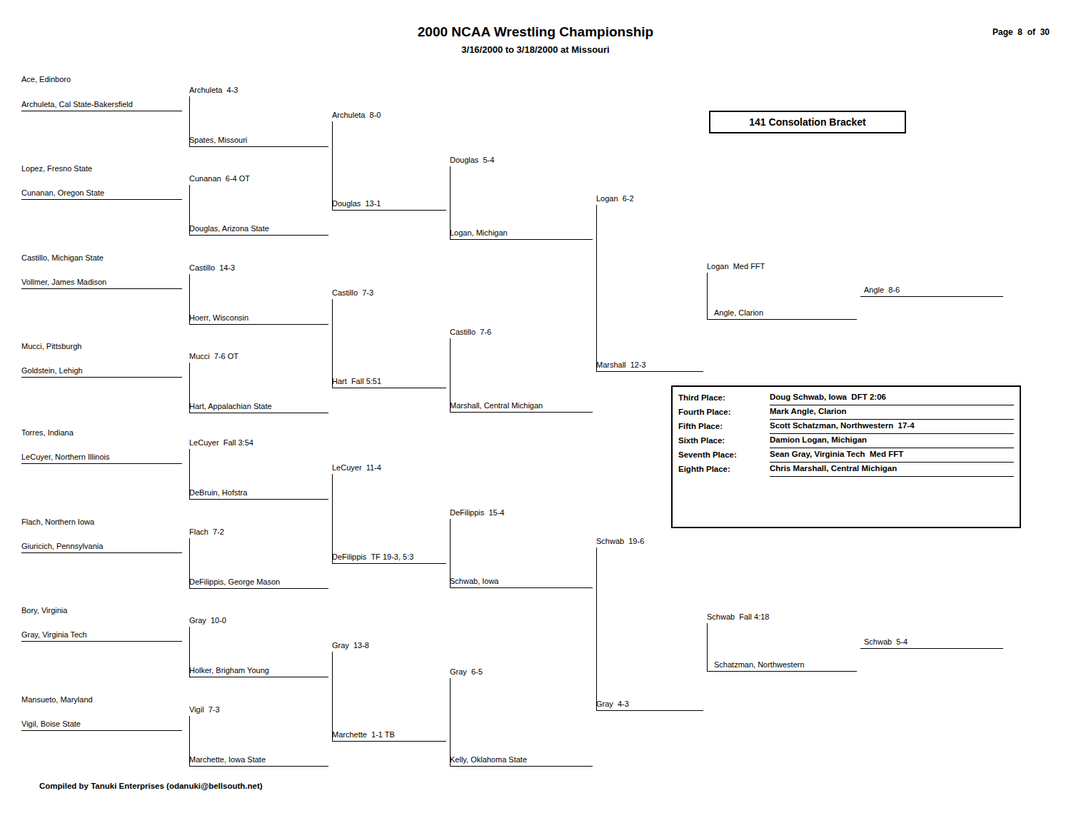2000 NCAA Wrestling Championship
3/16/2000 to 3/18/2000 at Missouri
Page 8 of 30
141 Consolation Bracket
============================================================ ROUND 1 (left-most column) : wrestler names ============================================================
Ace, Edinboro
Archuleta, Cal State-Bakersfield
Lopez, Fresno State
Cunanan, Oregon State
Castillo, Michigan State
Vollmer, James Madison
Mucci, Pittsburgh
Goldstein, Lehigh
Torres, Indiana
LeCuyer, Northern Illinois
Flach, Northern Iowa
Giuricich, Pennsylvania
Bory, Virginia
Gray, Virginia Tech
Mansueto, Maryland
Vigil, Boise State
============================================================ ROUND 1 results + byes (column 2) ============================================================
Archuleta 4-3
Spates, Missouri
Cunanan 6-4 OT
Douglas, Arizona State
Castillo 14-3
Hoerr, Wisconsin
Mucci 7-6 OT
Hart, Appalachian State
LeCuyer Fall 3:54
DeBruin, Hofstra
Flach 7-2
DeFilippis, George Mason
Gray 10-0
Holker, Brigham Young
Vigil 7-3
Marchette, Iowa State
============================================================ ROUND 2 (column 3) ============================================================
Archuleta 8-0
Douglas 13-1
Castillo 7-3
Hart Fall 5:51
LeCuyer 11-4
DeFilippis TF 19-3, 5:3
Gray 13-8
Marchette 1-1 TB
============================================================ ROUND 3 (column 4) ============================================================
Douglas 5-4
Logan, Michigan
Castillo 7-6
Marshall, Central Michigan
DeFilippis 15-4
Schwab, Iowa
Gray 6-5
Kelly, Oklahoma State
============================================================ ROUND 4 (column 5) ============================================================
Logan 6-2
Marshall 12-3
Schwab 19-6
Gray 4-3
============================================================ ROUND 5 (column 6) ============================================================
Logan Med FFT
Angle, Clarion
Schwab Fall 4:18
Schatzman, Northwestern
============================================================ FINAL (column 7) ============================================================
Angle 8-6
Schwab 5-4
============================================================ Placement results box ============================================================
| Third Place: | Doug Schwab, Iowa DFT 2:06 |
| Fourth Place: | Mark Angle, Clarion |
| Fifth Place: | Scott Schatzman, Northwestern 17-4 |
| Sixth Place: | Damion Logan, Michigan |
| Seventh Place: | Sean Gray, Virginia Tech Med FFT |
| Eighth Place: | Chris Marshall, Central Michigan |
Compiled by Tanuki Enterprises (odanuki@bellsouth.net)